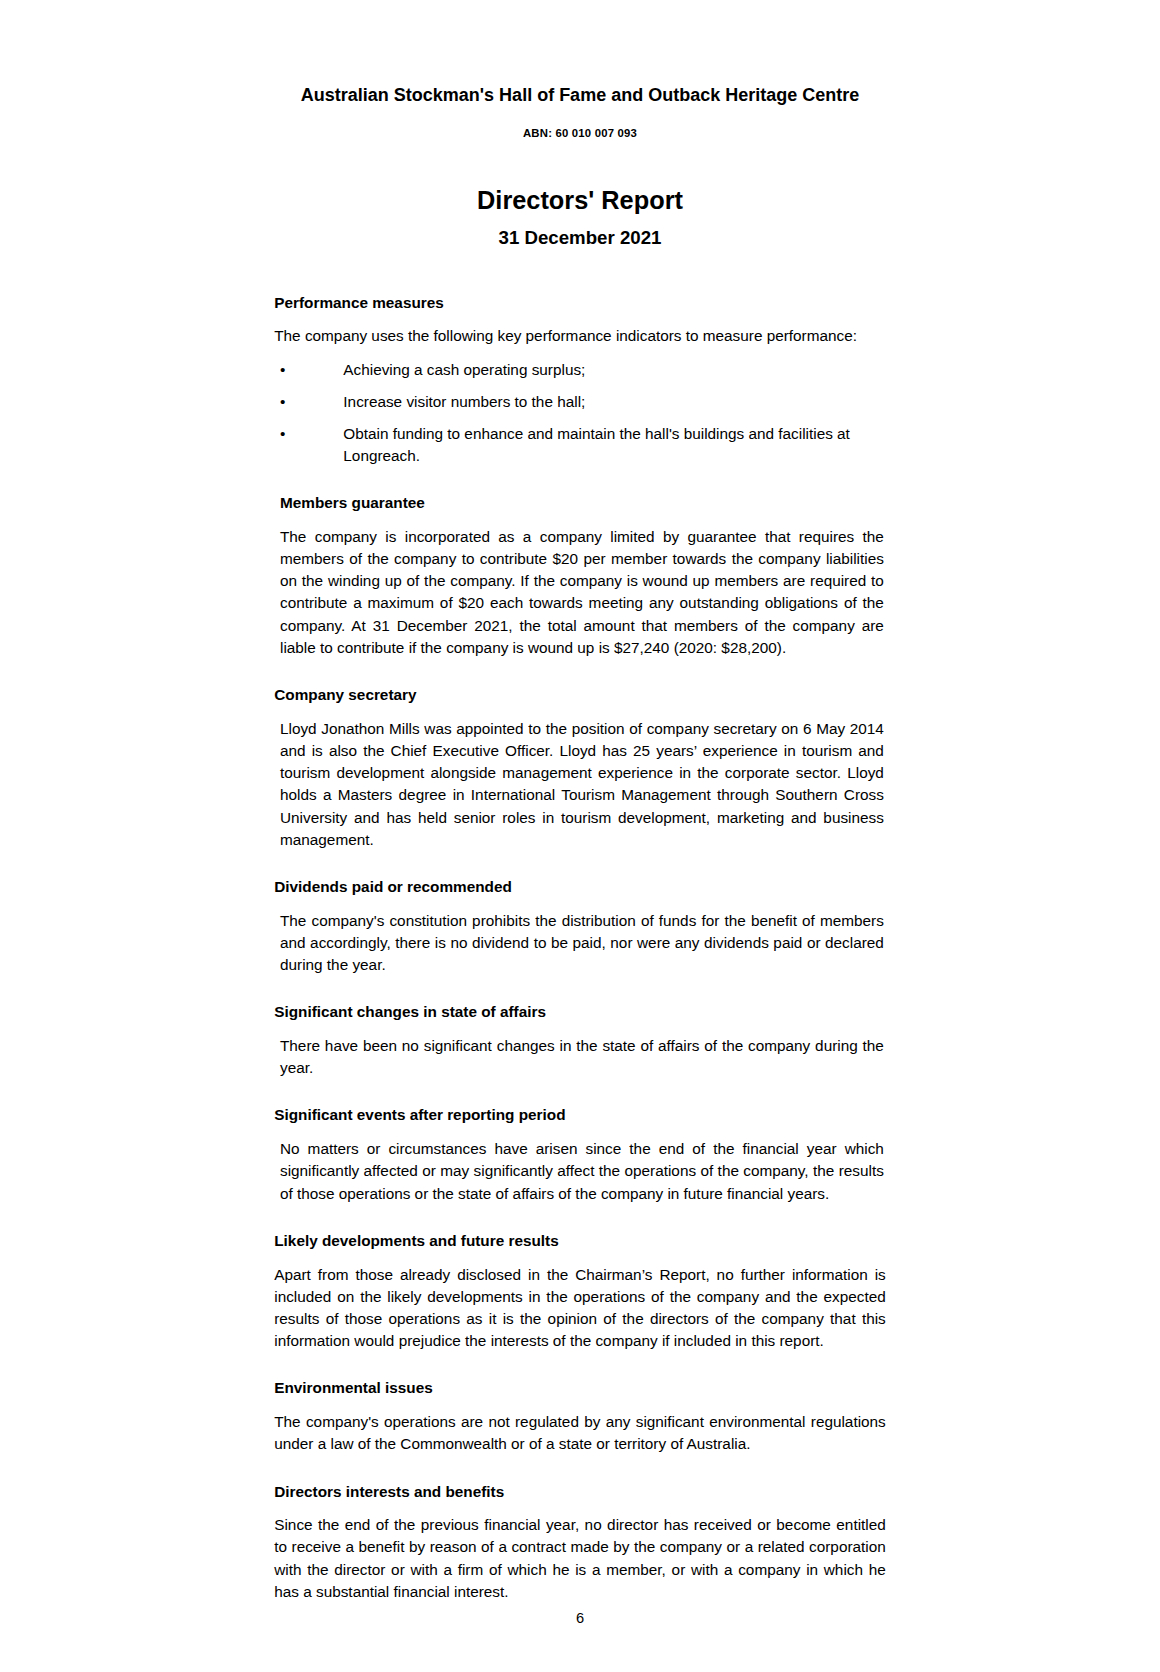Australian Stockman's Hall of Fame and Outback Heritage Centre
ABN: 60 010 007 093
Directors' Report
31 December 2021
Performance measures
The company uses the following key performance indicators to measure performance:
Achieving a cash operating surplus;
Increase visitor numbers to the hall;
Obtain funding to enhance and maintain the hall's buildings and facilities at Longreach.
Members guarantee
The company is incorporated as a company limited by guarantee that requires the members of the company to contribute $20 per member towards the company liabilities on the winding up of the company. If the company is wound up members are required to contribute a maximum of $20 each towards meeting any outstanding obligations of the company. At 31 December 2021, the total amount that members of the company are liable to contribute if the company is wound up is $27,240 (2020: $28,200).
Company secretary
Lloyd Jonathon Mills was appointed to the position of company secretary on 6 May 2014 and is also the Chief Executive Officer. Lloyd has 25 years’ experience in tourism and tourism development alongside management experience in the corporate sector. Lloyd holds a Masters degree in International Tourism Management through Southern Cross University and has held senior roles in tourism development, marketing and business management.
Dividends paid or recommended
The company's constitution prohibits the distribution of funds for the benefit of members and accordingly, there is no dividend to be paid, nor were any dividends paid or declared during the year.
Significant changes in state of affairs
There have been no significant changes in the state of affairs of the company during the year.
Significant events after reporting period
No matters or circumstances have arisen since the end of the financial year which significantly affected or may significantly affect the operations of the company, the results of those operations or the state of affairs of the company in future financial years.
Likely developments and future results
Apart from those already disclosed in the Chairman’s Report, no further information is included on the likely developments in the operations of the company and the expected results of those operations as it is the opinion of the directors of the company that this information would prejudice the interests of the company if included in this report.
Environmental issues
The company's operations are not regulated by any significant environmental regulations under a law of the Commonwealth or of a state or territory of Australia.
Directors interests and benefits
Since the end of the previous financial year, no director has received or become entitled to receive a benefit by reason of a contract made by the company or a related corporation with the director or with a firm of which he is a member, or with a company in which he has a substantial financial interest.
6